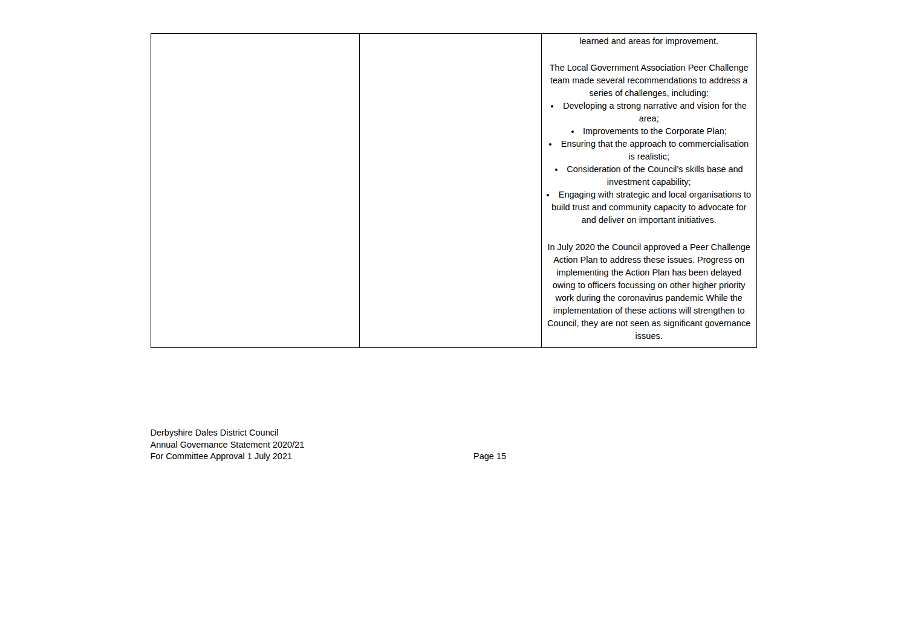| | | learned and areas for improvement. The Local Government Association Peer Challenge team made several recommendations to address a series of challenges, including: Developing a strong narrative and vision for the area; Improvements to the Corporate Plan; Ensuring that the approach to commercialisation is realistic; Consideration of the Council’s skills base and investment capability; Engaging with strategic and local organisations to build trust and community capacity to advocate for and deliver on important initiatives. In July 2020 the Council approved a Peer Challenge Action Plan to address these issues. Progress on implementing the Action Plan has been delayed owing to officers focussing on other higher priority work during the coronavirus pandemic While the implementation of these actions will strengthen to Council, they are not seen as significant governance issues. |
Derbyshire Dales District Council
Annual Governance Statement 2020/21
For Committee Approval 1 July 2021 Page 15